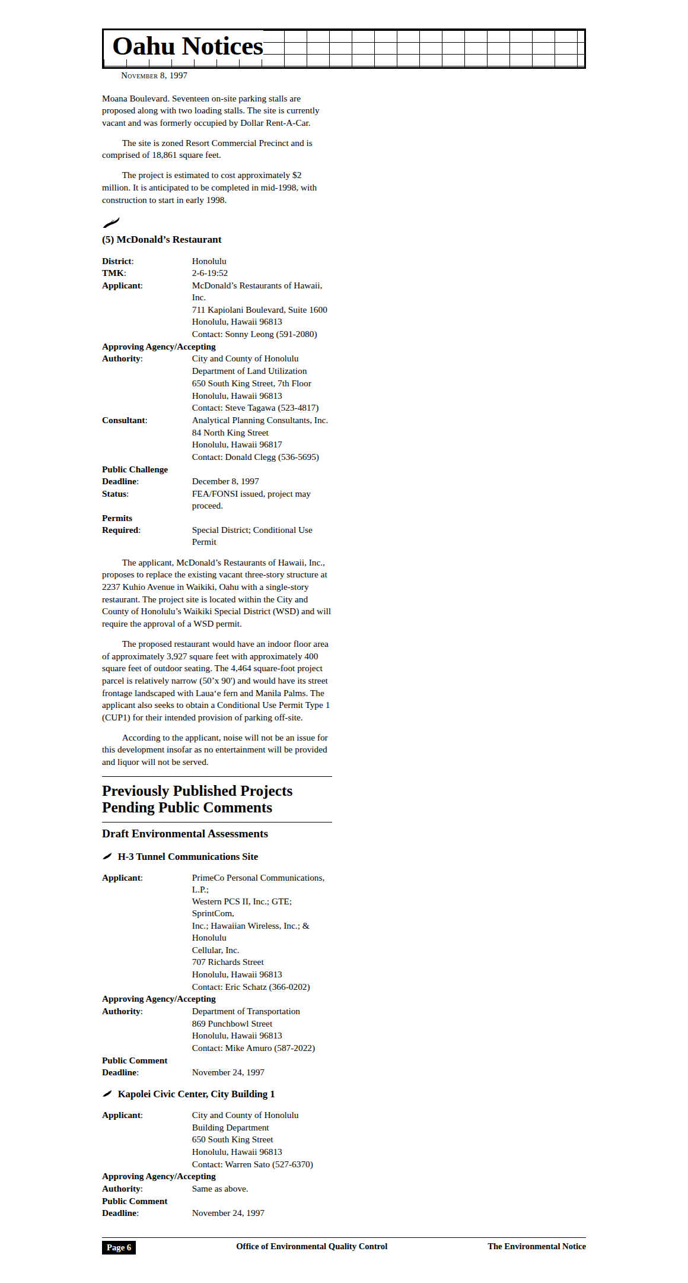Oahu Notices
November 8, 1997
Moana Boulevard. Seventeen on-site parking stalls are proposed along with two loading stalls. The site is currently vacant and was formerly occupied by Dollar Rent-A-Car.
The site is zoned Resort Commercial Precinct and is comprised of 18,861 square feet.
The project is estimated to cost approximately $2 million. It is anticipated to be completed in mid-1998, with construction to start in early 1998.
(5) McDonald’s Restaurant
| District : | Honolulu |
| TMK : | 2-6-19:52 |
| Applicant : | McDonald’s Restaurants of Hawaii, Inc. |
| | 711 Kapiolani Boulevard, Suite 1600 |
| | Honolulu, Hawaii 96813 |
| | Contact: Sonny Leong (591-2080) |
| Approving Agency/Accepting |
| Authority : | City and County of Honolulu |
| | Department of Land Utilization |
| | 650 South King Street, 7th Floor |
| | Honolulu, Hawaii 96813 |
| | Contact: Steve Tagawa (523-4817) |
| Consultant : | Analytical Planning Consultants, Inc. |
| | 84 North King Street |
| | Honolulu, Hawaii 96817 |
| | Contact: Donald Clegg (536-5695) |
| Public Challenge |
| Deadline : | December 8, 1997 |
| Status : | FEA/FONSI issued, project may proceed. |
| Permits |
| Required : | Special District; Conditional Use Permit |
The applicant, McDonald’s Restaurants of Hawaii, Inc., proposes to replace the existing vacant three-story structure at 2237 Kuhio Avenue in Waikiki, Oahu with a single-story restaurant. The project site is located within the City and County of Honolulu’s Waikiki Special District (WSD) and will require the approval of a WSD permit.
The proposed restaurant would have an indoor floor area of approximately 3,927 square feet with approximately 400 square feet of outdoor seating. The 4,464 square-foot project parcel is relatively narrow (50’x 90') and would have its street frontage landscaped with Laua‘e fern and Manila Palms. The applicant also seeks to obtain a Conditional Use Permit Type 1 (CUP1) for their intended provision of parking off-site.
According to the applicant, noise will not be an issue for this development insofar as no entertainment will be provided and liquor will not be served.
Previously Published Projects Pending Public Comments
Draft Environmental Assessments
H-3 Tunnel Communications Site
| Applicant : | PrimeCo Personal Communications, L.P.; |
| | Western PCS II, Inc.; GTE; SprintCom, |
| | Inc.; Hawaiian Wireless, Inc.; & Honolulu |
| | Cellular, Inc. |
| | 707 Richards Street |
| | Honolulu, Hawaii 96813 |
| | Contact: Eric Schatz (366-0202) |
| Approving Agency/Accepting |
| Authority : | Department of Transportation |
| | 869 Punchbowl Street |
| | Honolulu, Hawaii 96813 |
| | Contact: Mike Amuro (587-2022) |
| Public Comment |
| Deadline : | November 24, 1997 |
Kapolei Civic Center, City Building 1
| Applicant : | City and County of Honolulu |
| | Building Department |
| | 650 South King Street |
| | Honolulu, Hawaii 96813 |
| | Contact: Warren Sato (527-6370) |
| Approving Agency/Accepting |
| Authority : | Same as above. |
| Public Comment |
| Deadline : | November 24, 1997 |
Page 6 Office of Environmental Quality Control The Environmental Notice